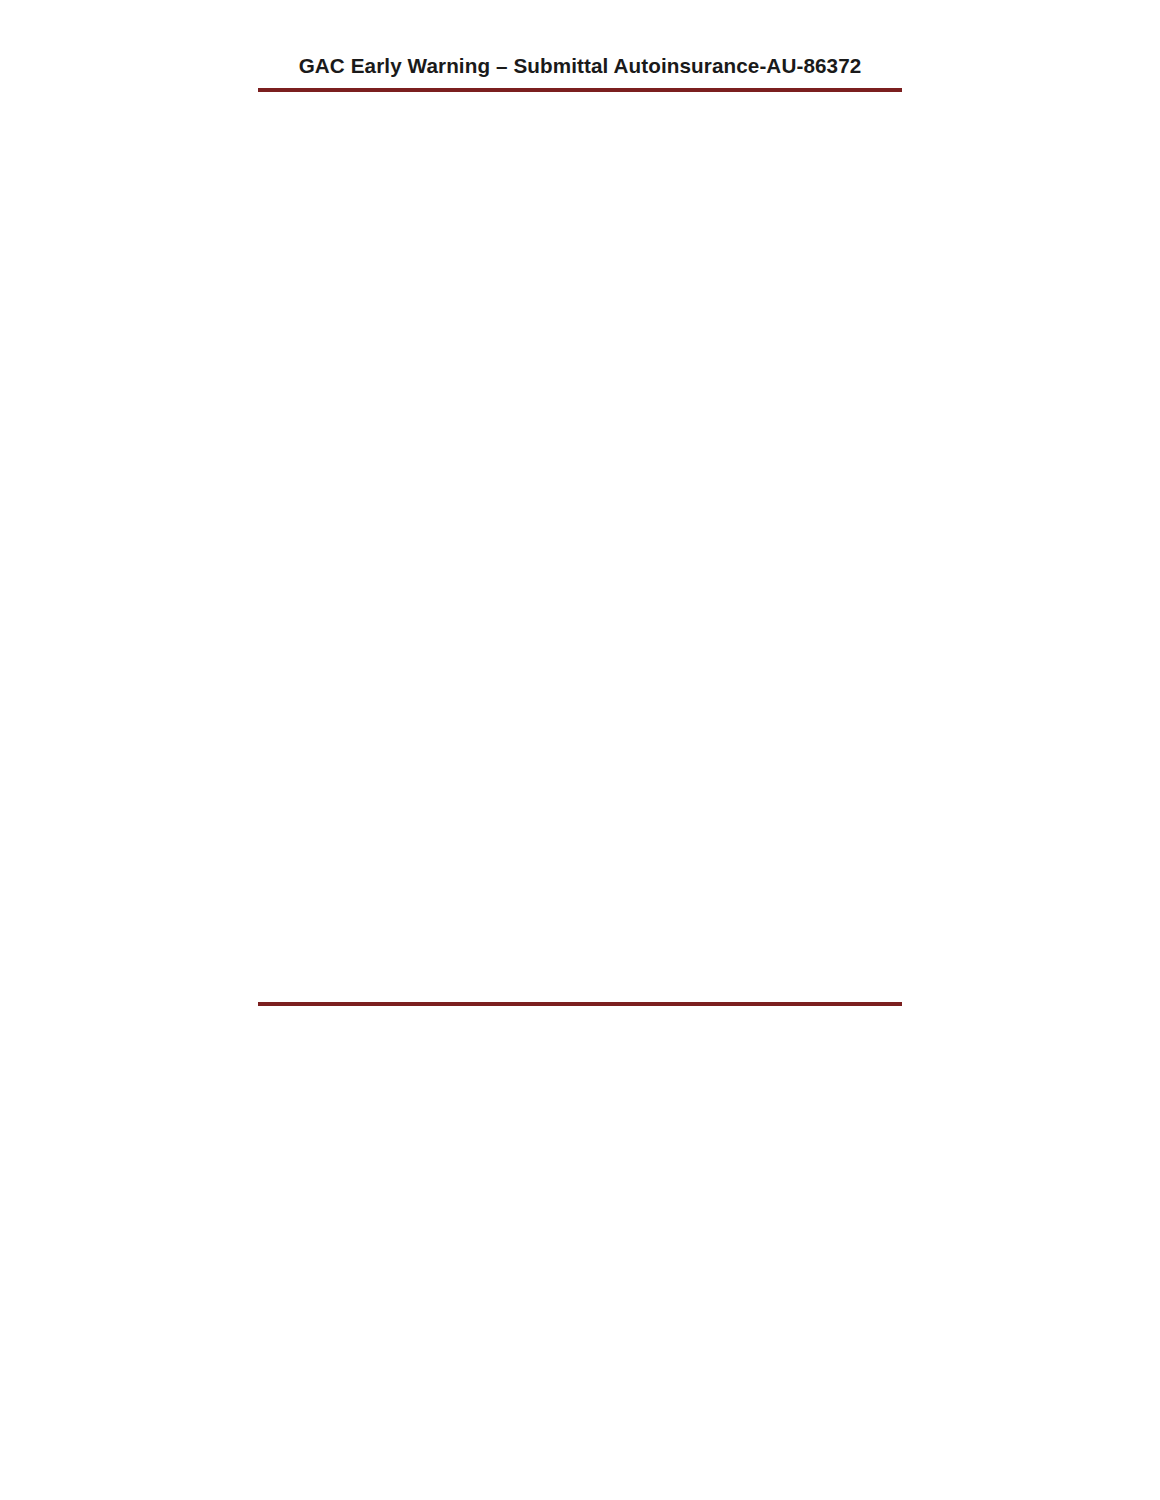GAC Early Warning – Submittal Autoinsurance-AU-86372